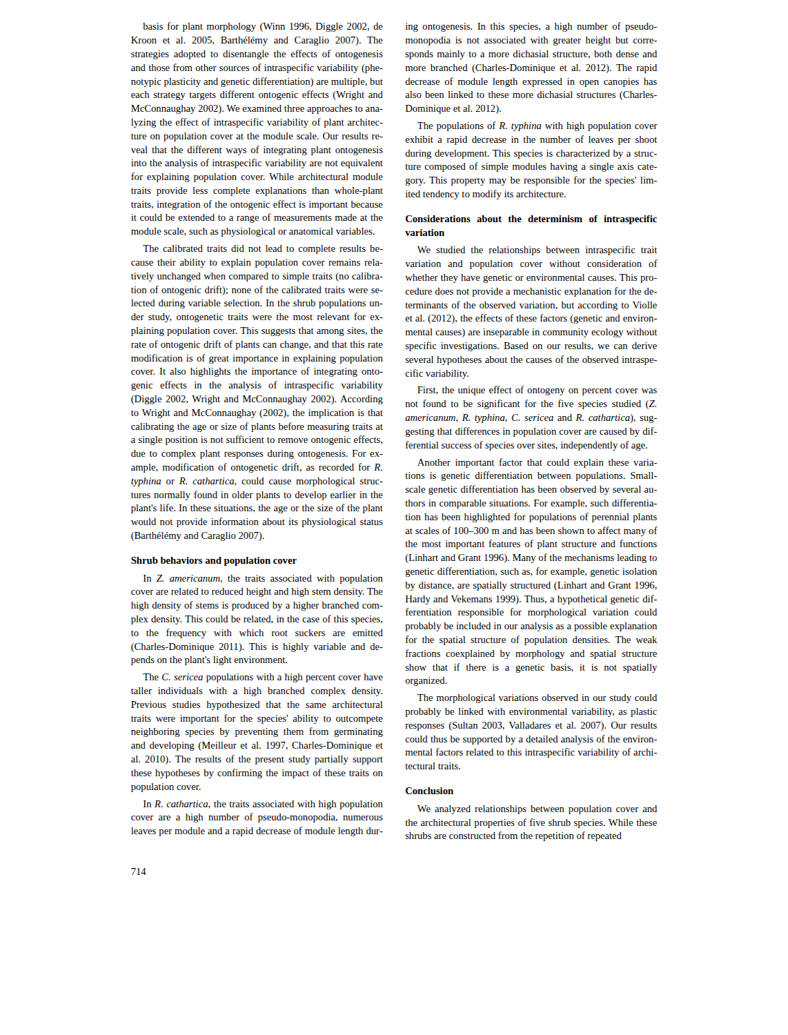basis for plant morphology (Winn 1996, Diggle 2002, de Kroon et al. 2005, Barthélémy and Caraglio 2007). The strategies adopted to disentangle the effects of ontogenesis and those from other sources of intraspecific variability (phenotypic plasticity and genetic differentiation) are multiple, but each strategy targets different ontogenic effects (Wright and McConnaughay 2002). We examined three approaches to analyzing the effect of intraspecific variability of plant architecture on population cover at the module scale. Our results reveal that the different ways of integrating plant ontogenesis into the analysis of intraspecific variability are not equivalent for explaining population cover. While architectural module traits provide less complete explanations than whole-plant traits, integration of the ontogenic effect is important because it could be extended to a range of measurements made at the module scale, such as physiological or anatomical variables.
The calibrated traits did not lead to complete results because their ability to explain population cover remains relatively unchanged when compared to simple traits (no calibration of ontogenic drift); none of the calibrated traits were selected during variable selection. In the shrub populations under study, ontogenetic traits were the most relevant for explaining population cover. This suggests that among sites, the rate of ontogenic drift of plants can change, and that this rate modification is of great importance in explaining population cover. It also highlights the importance of integrating ontogenic effects in the analysis of intraspecific variability (Diggle 2002, Wright and McConnaughay 2002). According to Wright and McConnaughay (2002), the implication is that calibrating the age or size of plants before measuring traits at a single position is not sufficient to remove ontogenic effects, due to complex plant responses during ontogenesis. For example, modification of ontogenetic drift, as recorded for R. typhina or R. cathartica, could cause morphological structures normally found in older plants to develop earlier in the plant's life. In these situations, the age or the size of the plant would not provide information about its physiological status (Barthélémy and Caraglio 2007).
Shrub behaviors and population cover
In Z. americanum, the traits associated with population cover are related to reduced height and high stem density. The high density of stems is produced by a higher branched complex density. This could be related, in the case of this species, to the frequency with which root suckers are emitted (Charles-Dominique 2011). This is highly variable and depends on the plant's light environment.
The C. sericea populations with a high percent cover have taller individuals with a high branched complex density. Previous studies hypothesized that the same architectural traits were important for the species' ability to outcompete neighboring species by preventing them from germinating and developing (Meilleur et al. 1997, Charles-Dominique et al. 2010). The results of the present study partially support these hypotheses by confirming the impact of these traits on population cover.
In R. cathartica, the traits associated with high population cover are a high number of pseudo-monopodia, numerous leaves per module and a rapid decrease of module length during ontogenesis. In this species, a high number of pseudo-monopodia is not associated with greater height but corresponds mainly to a more dichasial structure, both dense and more branched (Charles-Dominique et al. 2012). The rapid decrease of module length expressed in open canopies has also been linked to these more dichasial structures (Charles-Dominique et al. 2012).
The populations of R. typhina with high population cover exhibit a rapid decrease in the number of leaves per shoot during development. This species is characterized by a structure composed of simple modules having a single axis category. This property may be responsible for the species' limited tendency to modify its architecture.
Considerations about the determinism of intraspecific variation
We studied the relationships between intraspecific trait variation and population cover without consideration of whether they have genetic or environmental causes. This procedure does not provide a mechanistic explanation for the determinants of the observed variation, but according to Violle et al. (2012), the effects of these factors (genetic and environmental causes) are inseparable in community ecology without specific investigations. Based on our results, we can derive several hypotheses about the causes of the observed intraspecific variability.
First, the unique effect of ontogeny on percent cover was not found to be significant for the five species studied (Z. americanum, R. typhina, C. sericea and R. cathartica), suggesting that differences in population cover are caused by differential success of species over sites, independently of age.
Another important factor that could explain these variations is genetic differentiation between populations. Small-scale genetic differentiation has been observed by several authors in comparable situations. For example, such differentiation has been highlighted for populations of perennial plants at scales of 100–300 m and has been shown to affect many of the most important features of plant structure and functions (Linhart and Grant 1996). Many of the mechanisms leading to genetic differentiation, such as, for example, genetic isolation by distance, are spatially structured (Linhart and Grant 1996, Hardy and Vekemans 1999). Thus, a hypothetical genetic differentiation responsible for morphological variation could probably be included in our analysis as a possible explanation for the spatial structure of population densities. The weak fractions coexplained by morphology and spatial structure show that if there is a genetic basis, it is not spatially organized.
The morphological variations observed in our study could probably be linked with environmental variability, as plastic responses (Sultan 2003, Valladares et al. 2007). Our results could thus be supported by a detailed analysis of the environmental factors related to this intraspecific variability of architectural traits.
Conclusion
We analyzed relationships between population cover and the architectural properties of five shrub species. While these shrubs are constructed from the repetition of repeated
714